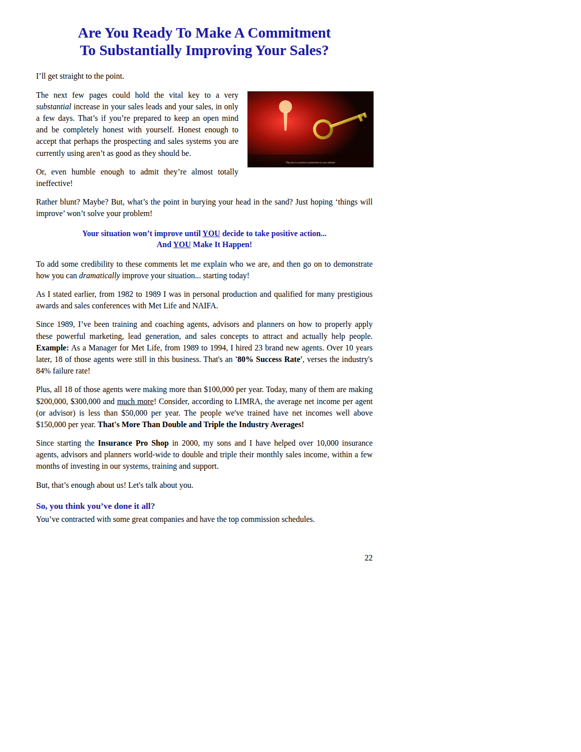Are You Ready To Make A Commitment
To Substantially Improving Your Sales?
I’ll get straight to the point.
The next few pages could hold the vital key to a very substantial increase in your sales leads and your sales, in only a few days. That’s if you’re prepared to keep an open mind and be completely honest with yourself. Honest enough to accept that perhaps the prospecting and sales systems you are currently using aren’t as good as they should be.
Or, even humble enough to admit they’re almost totally ineffective!
Rather blunt? Maybe? But, what’s the point in burying your head in the sand? Just hoping ‘things will improve’ won’t solve your problem!
Your situation won’t improve until YOU decide to take positive action...
And YOU Make It Happen!
To add some credibility to these comments let me explain who we are, and then go on to demonstrate how you can dramatically improve your situation... starting today!
As I stated earlier, from 1982 to 1989 I was in personal production and qualified for many prestigious awards and sales conferences with Met Life and NAIFA.
Since 1989, I’ve been training and coaching agents, advisors and planners on how to properly apply these powerful marketing, lead generation, and sales concepts to attract and actually help people. Example: As a Manager for Met Life, from 1989 to 1994, I hired 23 brand new agents. Over 10 years later, 18 of those agents were still in this business. That's an '80% Success Rate', verses the industry's 84% failure rate!
Plus, all 18 of those agents were making more than $100,000 per year. Today, many of them are making $200,000, $300,000 and much more! Consider, according to LIMRA, the average net income per agent (or advisor) is less than $50,000 per year. The people we've trained have net incomes well above $150,000 per year. That's More Than Double and Triple the Industry Averages!
Since starting the Insurance Pro Shop in 2000, my sons and I have helped over 10,000 insurance agents, advisors and planners world-wide to double and triple their monthly sales income, within a few months of investing in our systems, training and support.
But, that’s enough about us! Let's talk about you.
So, you think you’ve done it all?
You’ve contracted with some great companies and have the top commission schedules.
22